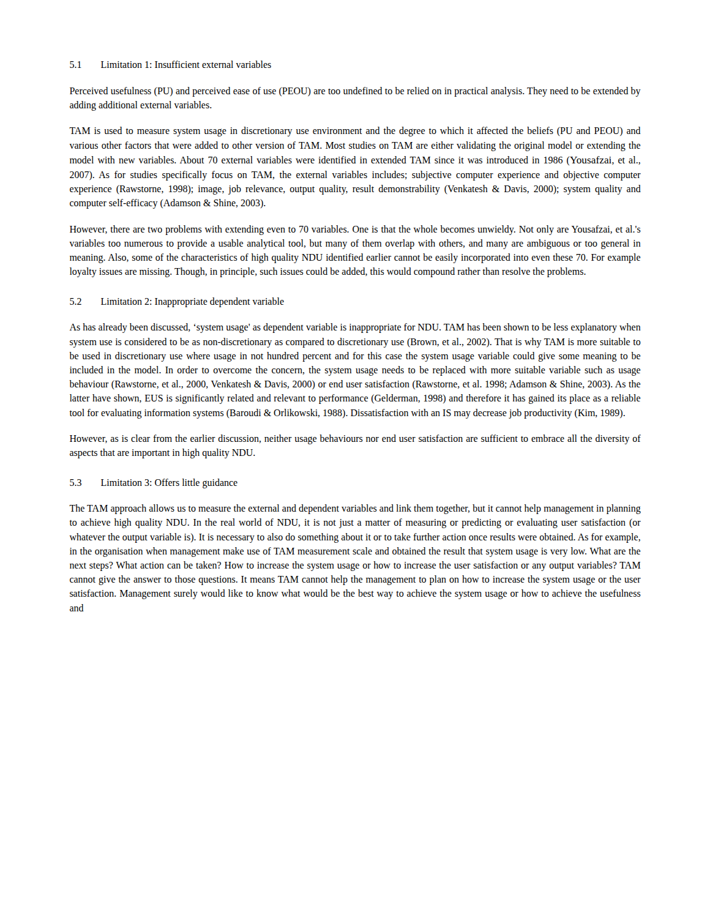5.1 Limitation 1: Insufficient external variables
Perceived usefulness (PU) and perceived ease of use (PEOU) are too undefined to be relied on in practical analysis. They need to be extended by adding additional external variables.
TAM is used to measure system usage in discretionary use environment and the degree to which it affected the beliefs (PU and PEOU) and various other factors that were added to other version of TAM. Most studies on TAM are either validating the original model or extending the model with new variables. About 70 external variables were identified in extended TAM since it was introduced in 1986 (Yousafzai, et al., 2007). As for studies specifically focus on TAM, the external variables includes; subjective computer experience and objective computer experience (Rawstorne, 1998); image, job relevance, output quality, result demonstrability (Venkatesh & Davis, 2000); system quality and computer self-efficacy (Adamson & Shine, 2003).
However, there are two problems with extending even to 70 variables. One is that the whole becomes unwieldy. Not only are Yousafzai, et al.'s variables too numerous to provide a usable analytical tool, but many of them overlap with others, and many are ambiguous or too general in meaning. Also, some of the characteristics of high quality NDU identified earlier cannot be easily incorporated into even these 70. For example loyalty issues are missing. Though, in principle, such issues could be added, this would compound rather than resolve the problems.
5.2 Limitation 2: Inappropriate dependent variable
As has already been discussed, ‘system usage' as dependent variable is inappropriate for NDU. TAM has been shown to be less explanatory when system use is considered to be as non-discretionary as compared to discretionary use (Brown, et al., 2002). That is why TAM is more suitable to be used in discretionary use where usage in not hundred percent and for this case the system usage variable could give some meaning to be included in the model. In order to overcome the concern, the system usage needs to be replaced with more suitable variable such as usage behaviour (Rawstorne, et al., 2000, Venkatesh & Davis, 2000) or end user satisfaction (Rawstorne, et al. 1998; Adamson & Shine, 2003). As the latter have shown, EUS is significantly related and relevant to performance (Gelderman, 1998) and therefore it has gained its place as a reliable tool for evaluating information systems (Baroudi & Orlikowski, 1988). Dissatisfaction with an IS may decrease job productivity (Kim, 1989).
However, as is clear from the earlier discussion, neither usage behaviours nor end user satisfaction are sufficient to embrace all the diversity of aspects that are important in high quality NDU.
5.3 Limitation 3: Offers little guidance
The TAM approach allows us to measure the external and dependent variables and link them together, but it cannot help management in planning to achieve high quality NDU. In the real world of NDU, it is not just a matter of measuring or predicting or evaluating user satisfaction (or whatever the output variable is). It is necessary to also do something about it or to take further action once results were obtained. As for example, in the organisation when management make use of TAM measurement scale and obtained the result that system usage is very low. What are the next steps? What action can be taken? How to increase the system usage or how to increase the user satisfaction or any output variables? TAM cannot give the answer to those questions. It means TAM cannot help the management to plan on how to increase the system usage or the user satisfaction. Management surely would like to know what would be the best way to achieve the system usage or how to achieve the usefulness and